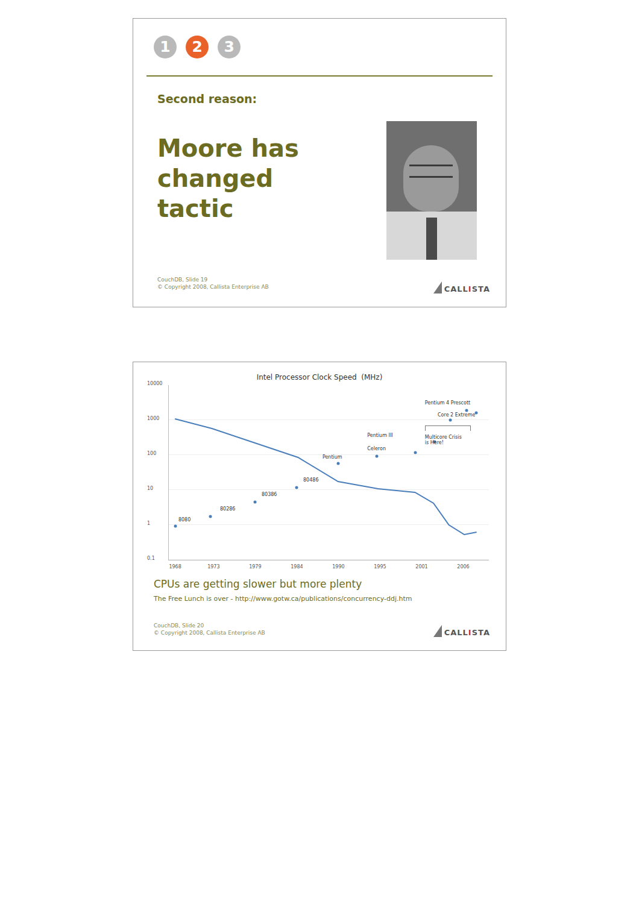1 2 3
Second reason:
Moore has
changed tactic
CouchDB, Slide 19
© Copyright 2008, Callista Enterprise AB
CALLISTA
Intel Processor Clock Speed (MHz)
10000 1000 100 10 1 0.1 1968 1973 1979 1984 1990 1995 2001 2006 8080 80286 80386 80486 Pentium Celeron Pentium III Pentium 4 Prescott Core 2 Extreme
Multicore Crisis
is Here!
CPUs are getting slower but more plenty
The Free Lunch is over - http://www.gotw.ca/publications/concurrency-ddj.htm
CouchDB, Slide 20
© Copyright 2008, Callista Enterprise AB
CALLISTA